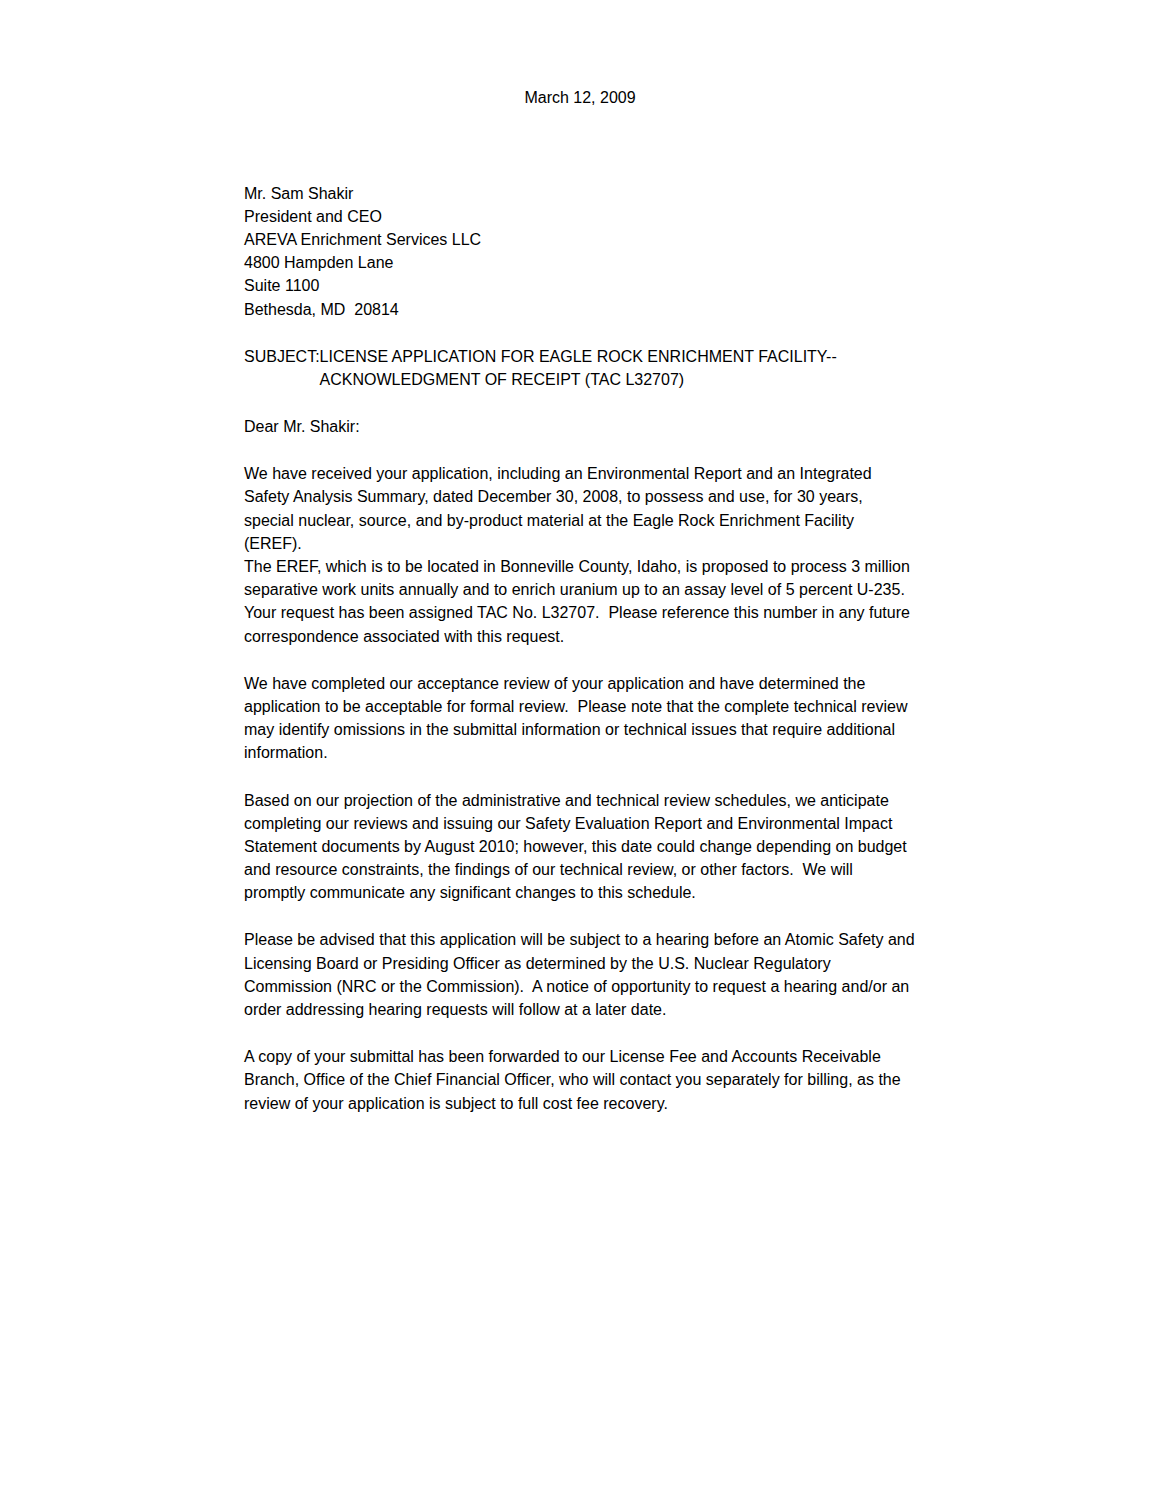March 12, 2009
Mr. Sam Shakir
President and CEO
AREVA Enrichment Services LLC
4800 Hampden Lane
Suite 1100
Bethesda, MD 20814
| SUBJECT: | LICENSE APPLICATION FOR EAGLE ROCK ENRICHMENT FACILITY-- ACKNOWLEDGMENT OF RECEIPT (TAC L32707) |
Dear Mr. Shakir:
We have received your application, including an Environmental Report and an Integrated Safety Analysis Summary, dated December 30, 2008, to possess and use, for 30 years, special nuclear, source, and by-product material at the Eagle Rock Enrichment Facility (EREF).
The EREF, which is to be located in Bonneville County, Idaho, is proposed to process 3 million separative work units annually and to enrich uranium up to an assay level of 5 percent U-235. Your request has been assigned TAC No. L32707. Please reference this number in any future correspondence associated with this request.
We have completed our acceptance review of your application and have determined the application to be acceptable for formal review. Please note that the complete technical review may identify omissions in the submittal information or technical issues that require additional information.
Based on our projection of the administrative and technical review schedules, we anticipate completing our reviews and issuing our Safety Evaluation Report and Environmental Impact Statement documents by August 2010; however, this date could change depending on budget and resource constraints, the findings of our technical review, or other factors. We will promptly communicate any significant changes to this schedule.
Please be advised that this application will be subject to a hearing before an Atomic Safety and Licensing Board or Presiding Officer as determined by the U.S. Nuclear Regulatory Commission (NRC or the Commission). A notice of opportunity to request a hearing and/or an order addressing hearing requests will follow at a later date.
A copy of your submittal has been forwarded to our License Fee and Accounts Receivable Branch, Office of the Chief Financial Officer, who will contact you separately for billing, as the review of your application is subject to full cost fee recovery.